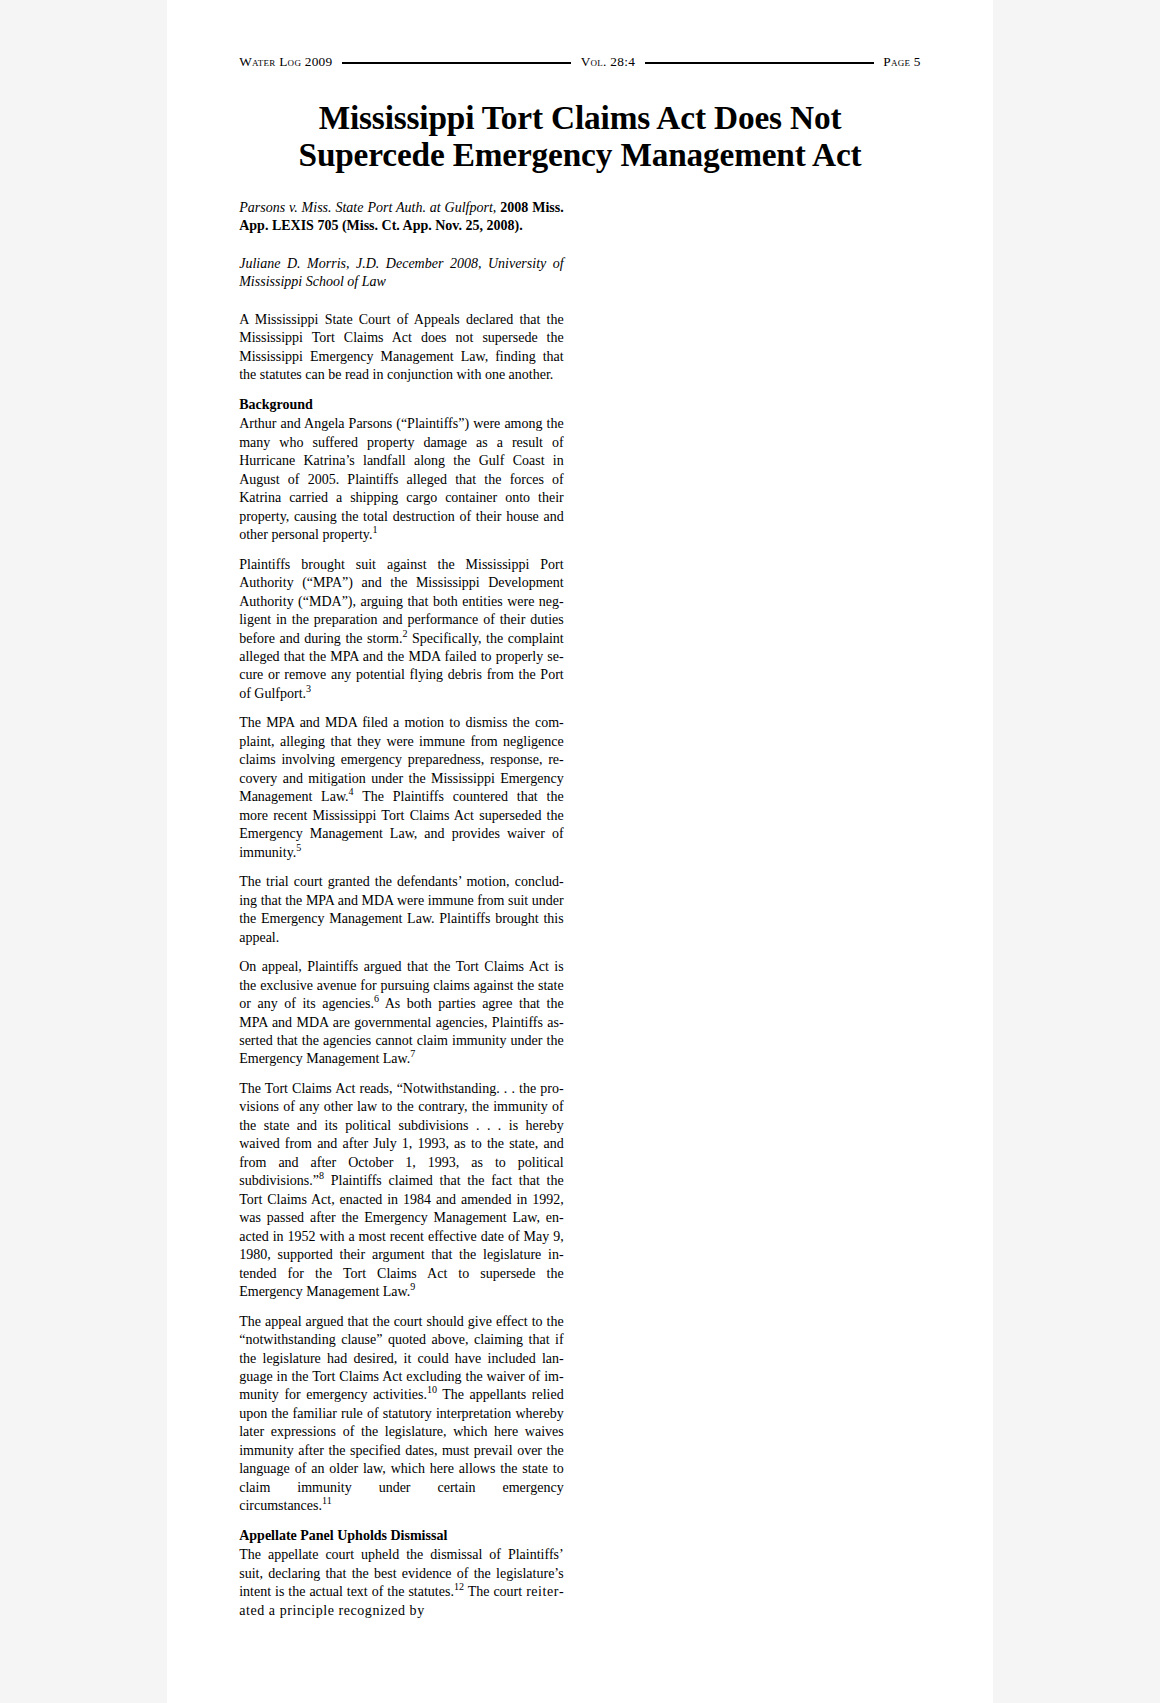Water Log 2009 Vol. 28:4 Page 5
Mississippi Tort Claims Act Does Not
Supercede Emergency Management Act
Parsons v. Miss. State Port Auth. at Gulfport, 2008 Miss. App. LEXIS 705 (Miss. Ct. App. Nov. 25, 2008).
Juliane D. Morris, J.D. December 2008, University of Mississippi School of Law
A Mississippi State Court of Appeals declared that the Mississippi Tort Claims Act does not supersede the Mississippi Emergency Management Law, finding that the statutes can be read in conjunction with one another.
Background
Arthur and Angela Parsons (“Plaintiffs”) were among the many who suffered property damage as a result of Hurricane Katrina’s landfall along the Gulf Coast in August of 2005. Plaintiffs alleged that the forces of Katrina carried a shipping cargo container onto their property, causing the total destruction of their house and other personal property.1
Plaintiffs brought suit against the Mississippi Port Authority (“MPA”) and the Mississippi Development Authority (“MDA”), arguing that both entities were negligent in the preparation and performance of their duties before and during the storm.2 Specifically, the complaint alleged that the MPA and the MDA failed to properly secure or remove any potential flying debris from the Port of Gulfport.3
The MPA and MDA filed a motion to dismiss the complaint, alleging that they were immune from negligence claims involving emergency preparedness, response, recovery and mitigation under the Mississippi Emergency Management Law.4 The Plaintiffs countered that the more recent Mississippi Tort Claims Act superseded the Emergency Management Law, and provides waiver of immunity.5
The trial court granted the defendants’ motion, concluding that the MPA and MDA were immune from suit under the Emergency Management Law. Plaintiffs brought this appeal.
On appeal, Plaintiffs argued that the Tort Claims Act is the exclusive avenue for pursuing claims against the state or any of its agencies.6 As both parties agree that the MPA and MDA are governmental agencies, Plaintiffs asserted that the agencies cannot claim immunity under the Emergency Management Law.7
The Tort Claims Act reads, “Notwithstanding. . . the provisions of any other law to the contrary, the immunity of the state and its political subdivisions . . . is hereby waived from and after July 1, 1993, as to the state, and from and after October 1, 1993, as to political subdivisions.”8 Plaintiffs claimed that the fact that the Tort Claims Act, enacted in 1984 and amended in 1992, was passed after the Emergency Management Law, enacted in 1952 with a most recent effective date of May 9, 1980, supported their argument that the legislature intended for the Tort Claims Act to supersede the Emergency Management Law.9
The appeal argued that the court should give effect to the “notwithstanding clause” quoted above, claiming that if the legislature had desired, it could have included language in the Tort Claims Act excluding the waiver of immunity for emergency activities.10 The appellants relied upon the familiar rule of statutory interpretation whereby later expressions of the legislature, which here waives immunity after the specified dates, must prevail over the language of an older law, which here allows the state to claim immunity under certain emergency circumstances.11
Appellate Panel Upholds Dismissal
The appellate court upheld the dismissal of Plaintiffs’ suit, declaring that the best evidence of the legislature’s intent is the actual text of the statutes.12 The court reiterated a principle recognized by